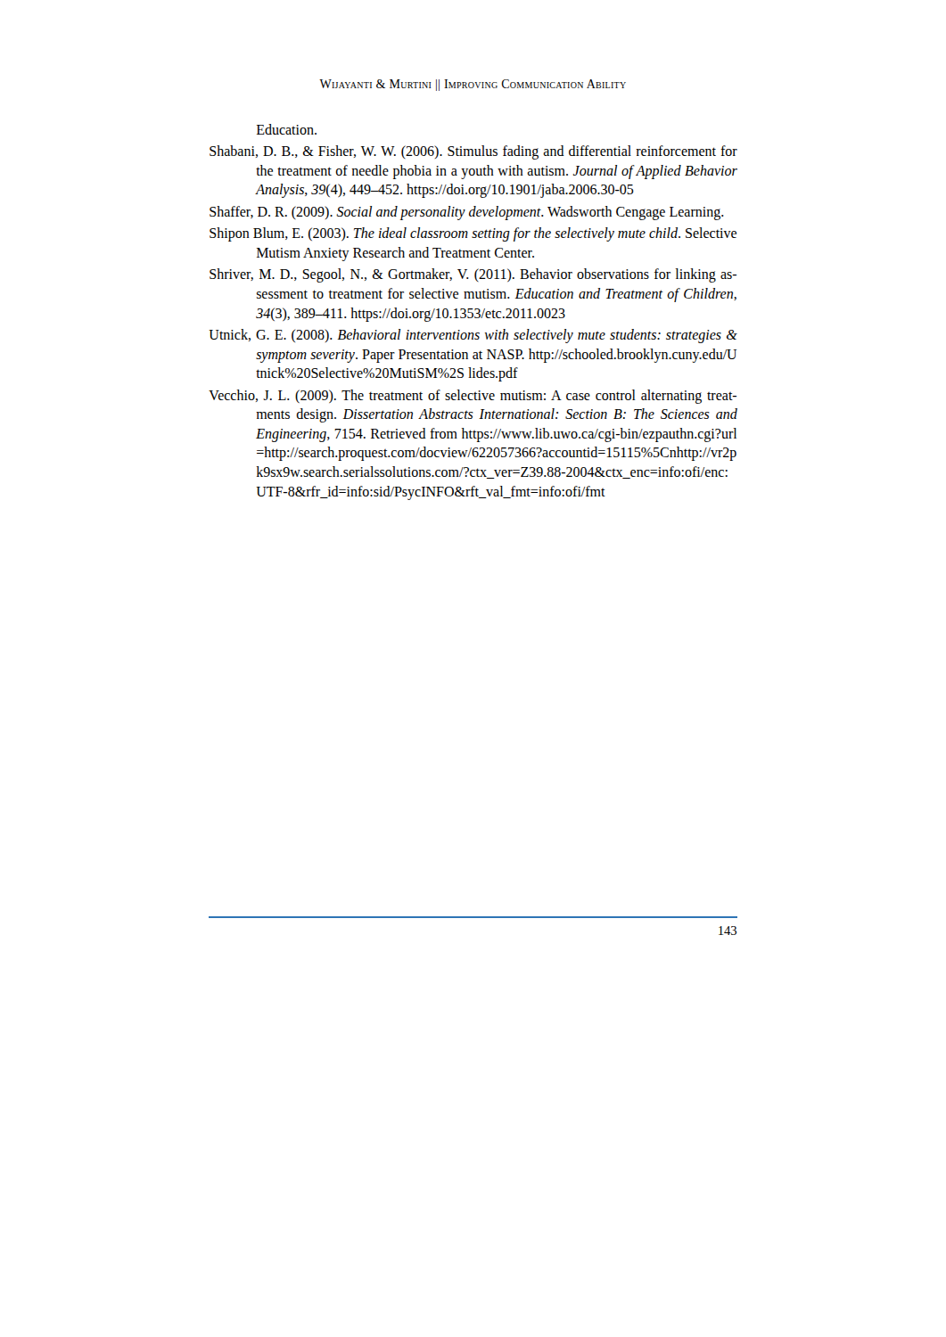Wijayanti & Murtini || Improving Communication Ability
Education.
Shabani, D. B., & Fisher, W. W. (2006). Stimulus fading and differential reinforcement for the treatment of needle phobia in a youth with autism. Journal of Applied Behavior Analysis, 39(4), 449–452. https://doi.org/10.1901/jaba.2006.30-05
Shaffer, D. R. (2009). Social and personality development. Wadsworth Cengage Learning.
Shipon Blum, E. (2003). The ideal classroom setting for the selectively mute child. Selective Mutism Anxiety Research and Treatment Center.
Shriver, M. D., Segool, N., & Gortmaker, V. (2011). Behavior observations for linking assessment to treatment for selective mutism. Education and Treatment of Children, 34(3), 389–411. https://doi.org/10.1353/etc.2011.0023
Utnick, G. E. (2008). Behavioral interventions with selectively mute students: strategies & symptom severity. Paper Presentation at NASP. http://schooled.brooklyn.cuny.edu/Utnick%20Selective%20MutiSM%2S lides.pdf
Vecchio, J. L. (2009). The treatment of selective mutism: A case control alternating treatments design. Dissertation Abstracts International: Section B: The Sciences and Engineering, 7154. Retrieved from https://www.lib.uwo.ca/cgi-bin/ezpauthn.cgi?url=http://search.proquest.com/docview/622057366?accountid=15115%5Cnhttp://vr2pk9sx9w.search.serialssolutions.com/?ctx_ver=Z39.88-2004&ctx_enc=info:ofi/enc:UTF-8&rfr_id=info:sid/PsycINFO&rft_val_fmt=info:ofi/fmt
143